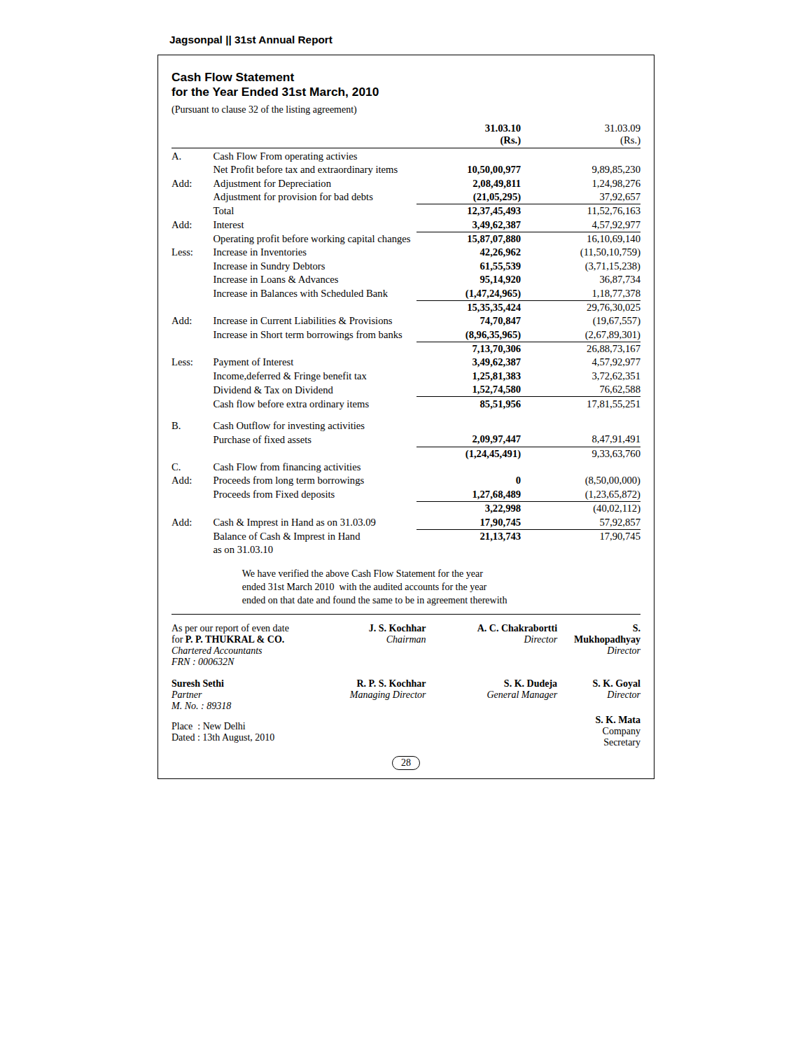Jagsonpal || 31st Annual Report
Cash Flow Statement
for the Year Ended 31st March, 2010
(Pursuant to clause 32 of the listing agreement)
| | | 31.03.10 (Rs.) | 31.03.09 (Rs.) |
| A. | Cash Flow From operating activies | | |
| | Net Profit before tax and extraordinary items | 10,50,00,977 | 9,89,85,230 |
| Add: | Adjustment for Depreciation | 2,08,49,811 | 1,24,98,276 |
| | Adjustment for provision for bad debts | (21,05,295) | 37,92,657 |
| | Total | 12,37,45,493 | 11,52,76,163 |
| Add: | Interest | 3,49,62,387 | 4,57,92,977 |
| | Operating profit before working capital changes | 15,87,07,880 | 16,10,69,140 |
| Less: | Increase in Inventories | 42,26,962 | (11,50,10,759) |
| | Increase in Sundry Debtors | 61,55,539 | (3,71,15,238) |
| | Increase in Loans & Advances | 95,14,920 | 36,87,734 |
| | Increase in Balances with Scheduled Bank | (1,47,24,965) | 1,18,77,378 |
| | | 15,35,35,424 | 29,76,30,025 |
| Add: | Increase in Current Liabilities & Provisions | 74,70,847 | (19,67,557) |
| | Increase in Short term borrowings from banks | (8,96,35,965) | (2,67,89,301) |
| | | 7,13,70,306 | 26,88,73,167 |
| Less: | Payment of Interest | 3,49,62,387 | 4,57,92,977 |
| | Income,deferred & Fringe benefit tax | 1,25,81,383 | 3,72,62,351 |
| | Dividend & Tax on Dividend | 1,52,74,580 | 76,62,588 |
| | Cash flow before extra ordinary items | 85,51,956 | 17,81,55,251 |
| B. | Cash Outflow for investing activities | | |
| | Purchase of fixed assets | 2,09,97,447 | 8,47,91,491 |
| | | (1,24,45,491) | 9,33,63,760 |
| C. | Cash Flow from financing activities | | |
| Add: | Proceeds from long term borrowings | 0 | (8,50,00,000) |
| | Proceeds from Fixed deposits | 1,27,68,489 | (1,23,65,872) |
| | | 3,22,998 | (40,02,112) |
| Add: | Cash & Imprest in Hand as on 31.03.09 | 17,90,745 | 57,92,857 |
| | Balance of Cash & Imprest in Hand | 21,13,743 | 17,90,745 |
| | as on 31.03.10 | | |
We have verified the above Cash Flow Statement for the year
ended 31st March 2010 with the audited accounts for the year
ended on that date and found the same to be in agreement therewith
| As per our report of even date for P. P. THUKRAL & CO. Chartered Accountants FRN : 000632N | J. S. Kochhar Chairman | A. C. Chakrabortti Director | S. Mukhopadhyay Director |
| Suresh Sethi Partner M. No. : 89318 | R. P. S. Kochhar Managing Director | S. K. Dudeja General Manager | S. K. Goyal Director |
| Place : New Delhi Dated : 13th August, 2010 | | | S. K. Mata Company Secretary |
28